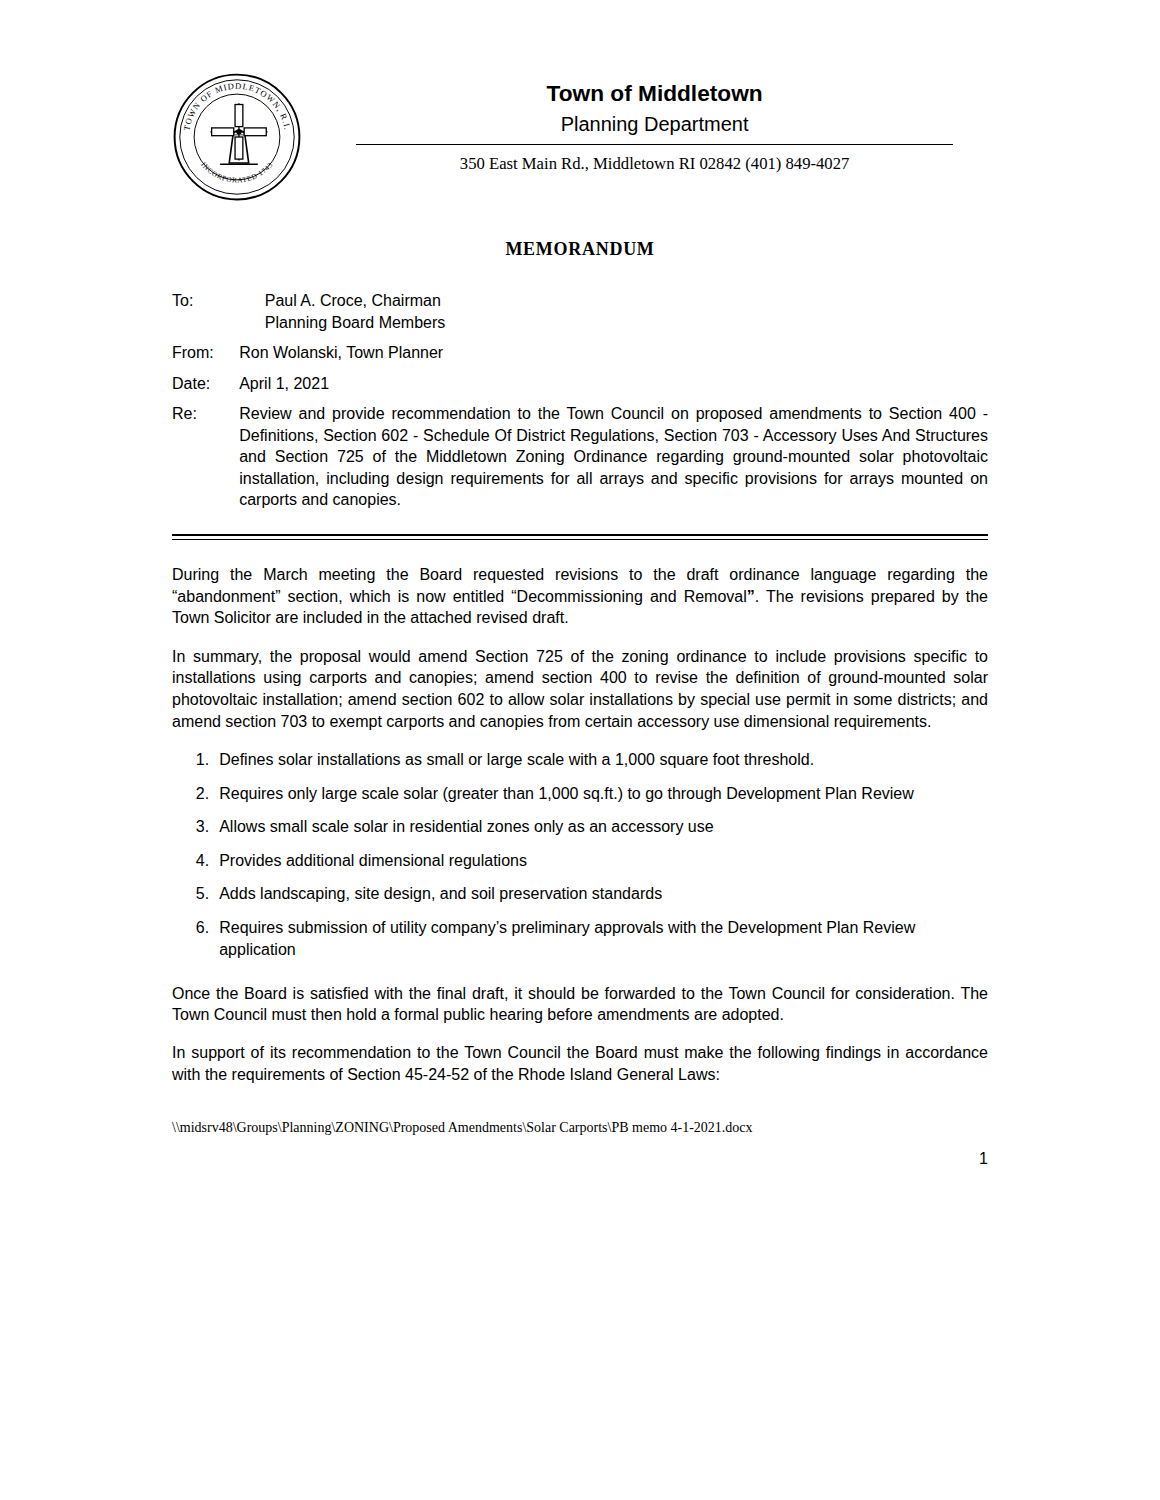TOWN OF MIDDLETOWN, R.I. INCORPORATED 1743
Town of Middletown
Planning Department
350 East Main Rd., Middletown RI 02842 (401) 849-4027
MEMORANDUM
| To: | Paul A. Croce, Chairman Planning Board Members |
| From: | Ron Wolanski, Town Planner |
| Date: | April 1, 2021 |
| Re: | Review and provide recommendation to the Town Council on proposed amendments to Section 400 - Definitions, Section 602 - Schedule Of District Regulations, Section 703 - Accessory Uses And Structures and Section 725 of the Middletown Zoning Ordinance regarding ground-mounted solar photovoltaic installation, including design requirements for all arrays and specific provisions for arrays mounted on carports and canopies. |
During the March meeting the Board requested revisions to the draft ordinance language regarding the “abandonment” section, which is now entitled “Decommissioning and Removal”. The revisions prepared by the Town Solicitor are included in the attached revised draft.
In summary, the proposal would amend Section 725 of the zoning ordinance to include provisions specific to installations using carports and canopies; amend section 400 to revise the definition of ground-mounted solar photovoltaic installation; amend section 602 to allow solar installations by special use permit in some districts; and amend section 703 to exempt carports and canopies from certain accessory use dimensional requirements.
Defines solar installations as small or large scale with a 1,000 square foot threshold.
Requires only large scale solar (greater than 1,000 sq.ft.) to go through Development Plan Review
Allows small scale solar in residential zones only as an accessory use
Provides additional dimensional regulations
Adds landscaping, site design, and soil preservation standards
Requires submission of utility company’s preliminary approvals with the Development Plan Review application
Once the Board is satisfied with the final draft, it should be forwarded to the Town Council for consideration. The Town Council must then hold a formal public hearing before amendments are adopted.
In support of its recommendation to the Town Council the Board must make the following findings in accordance with the requirements of Section 45-24-52 of the Rhode Island General Laws:
\\midsrv48\Groups\Planning\ZONING\Proposed Amendments\Solar Carports\PB memo 4-1-2021.docx
1